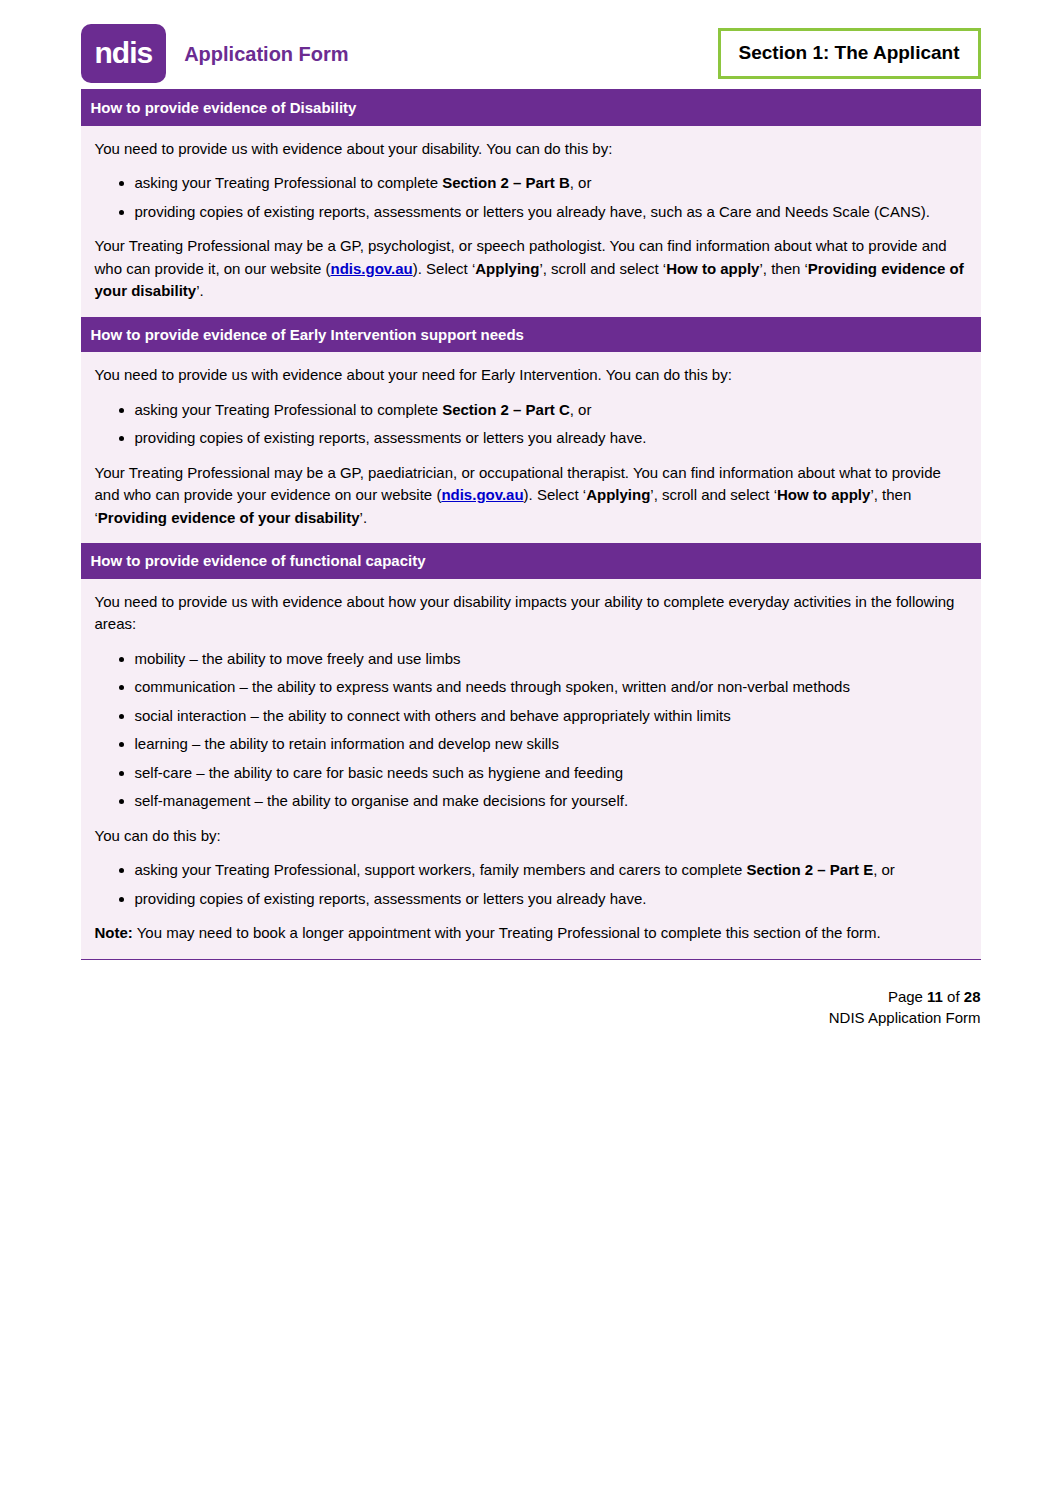ndis
Application Form
Section 1: The Applicant
How to provide evidence of Disability
You need to provide us with evidence about your disability. You can do this by:
asking your Treating Professional to complete Section 2 – Part B, or
providing copies of existing reports, assessments or letters you already have, such as a Care and Needs Scale (CANS).
Your Treating Professional may be a GP, psychologist, or speech pathologist. You can find information about what to provide and who can provide it, on our website (ndis.gov.au). Select ‘Applying’, scroll and select ‘How to apply’, then ‘Providing evidence of your disability’.
How to provide evidence of Early Intervention support needs
You need to provide us with evidence about your need for Early Intervention. You can do this by:
asking your Treating Professional to complete Section 2 – Part C, or
providing copies of existing reports, assessments or letters you already have.
Your Treating Professional may be a GP, paediatrician, or occupational therapist. You can find information about what to provide and who can provide your evidence on our website (ndis.gov.au). Select ‘Applying’, scroll and select ‘How to apply’, then ‘Providing evidence of your disability’.
How to provide evidence of functional capacity
You need to provide us with evidence about how your disability impacts your ability to complete everyday activities in the following areas:
mobility – the ability to move freely and use limbs
communication – the ability to express wants and needs through spoken, written and/or non-verbal methods
social interaction – the ability to connect with others and behave appropriately within limits
learning – the ability to retain information and develop new skills
self-care – the ability to care for basic needs such as hygiene and feeding
self-management – the ability to organise and make decisions for yourself.
You can do this by:
asking your Treating Professional, support workers, family members and carers to complete Section 2 – Part E, or
providing copies of existing reports, assessments or letters you already have.
Note: You may need to book a longer appointment with your Treating Professional to complete this section of the form.
Page 11 of 28
NDIS Application Form